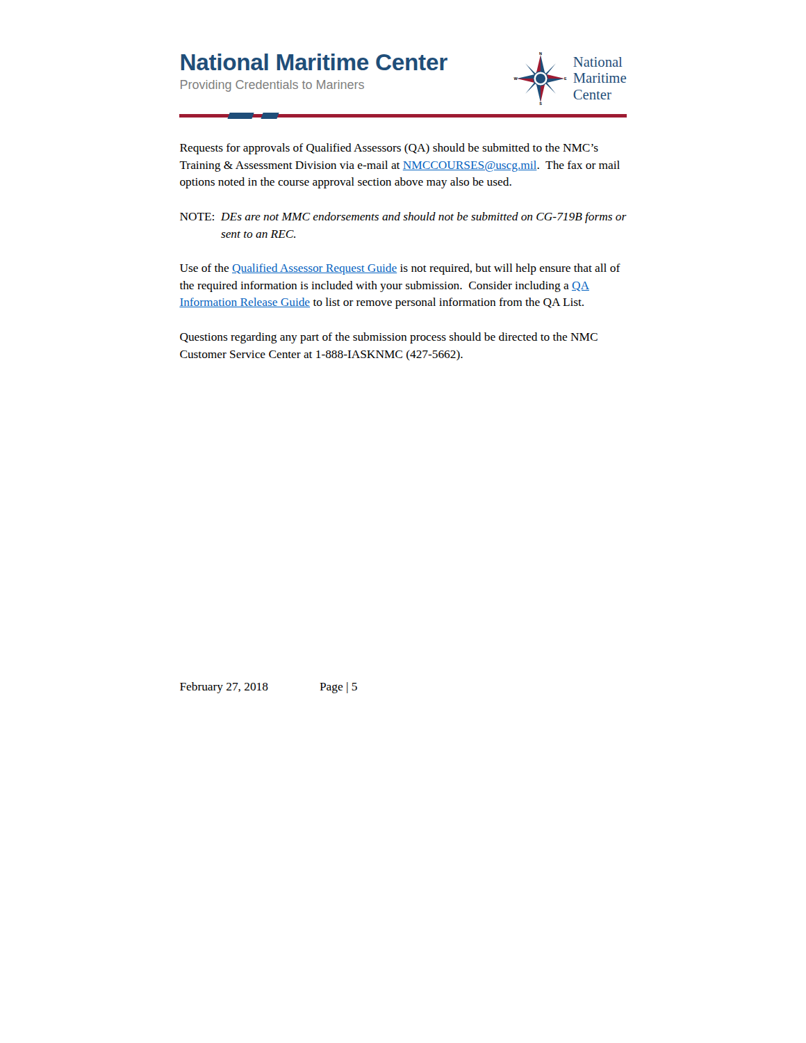National Maritime Center
Providing Credentials to Mariners
N E S W
National
Maritime
Center
Requests for approvals of Qualified Assessors (QA) should be submitted to the NMC’s Training & Assessment Division via e-mail at NMCCOURSES@uscg.mil. The fax or mail options noted in the course approval section above may also be used.
NOTE: DEs are not MMC endorsements and should not be submitted on CG-719B forms or sent to an REC.
Use of the Qualified Assessor Request Guide is not required, but will help ensure that all of the required information is included with your submission. Consider including a QA Information Release Guide to list or remove personal information from the QA List.
Questions regarding any part of the submission process should be directed to the NMC Customer Service Center at 1-888-IASKNMC (427-5662).
February 27, 2018
Page | 5